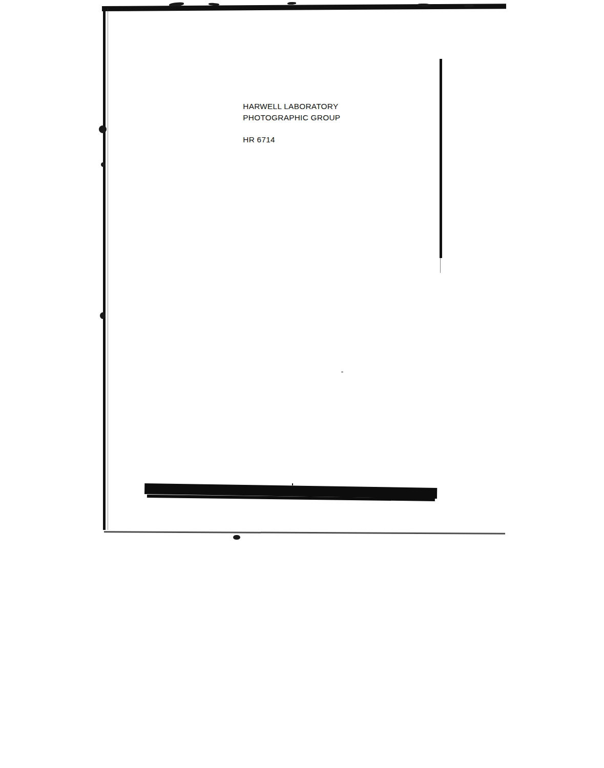HARWELL LABORATORY
PHOTOGRAPHIC GROUP
HR 6714